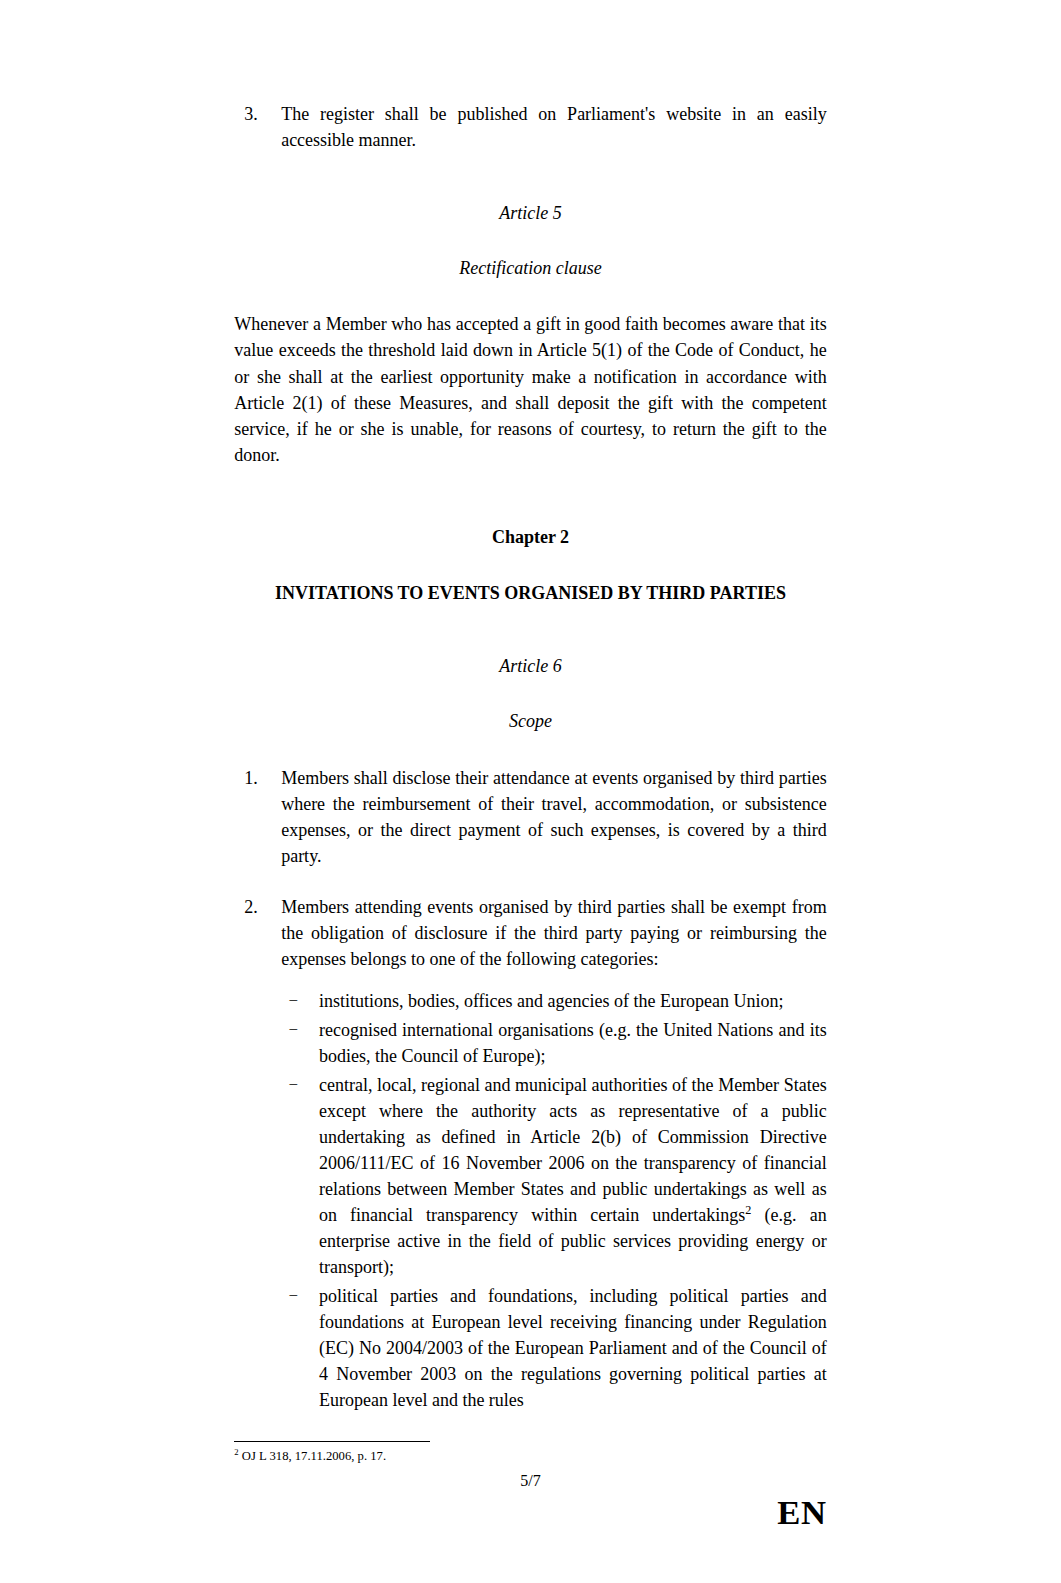3. The register shall be published on Parliament's website in an easily accessible manner.
Article 5
Rectification clause
Whenever a Member who has accepted a gift in good faith becomes aware that its value exceeds the threshold laid down in Article 5(1) of the Code of Conduct, he or she shall at the earliest opportunity make a notification in accordance with Article 2(1) of these Measures, and shall deposit the gift with the competent service, if he or she is unable, for reasons of courtesy, to return the gift to the donor.
Chapter 2
INVITATIONS TO EVENTS ORGANISED BY THIRD PARTIES
Article 6
Scope
1. Members shall disclose their attendance at events organised by third parties where the reimbursement of their travel, accommodation, or subsistence expenses, or the direct payment of such expenses, is covered by a third party.
2. Members attending events organised by third parties shall be exempt from the obligation of disclosure if the third party paying or reimbursing the expenses belongs to one of the following categories:
institutions, bodies, offices and agencies of the European Union;
recognised international organisations (e.g. the United Nations and its bodies, the Council of Europe);
central, local, regional and municipal authorities of the Member States except where the authority acts as representative of a public undertaking as defined in Article 2(b) of Commission Directive 2006/111/EC of 16 November 2006 on the transparency of financial relations between Member States and public undertakings as well as on financial transparency within certain undertakings2 (e.g. an enterprise active in the field of public services providing energy or transport);
political parties and foundations, including political parties and foundations at European level receiving financing under Regulation (EC) No 2004/2003 of the European Parliament and of the Council of 4 November 2003 on the regulations governing political parties at European level and the rules
2 OJ L 318, 17.11.2006, p. 17.
5/7
EN